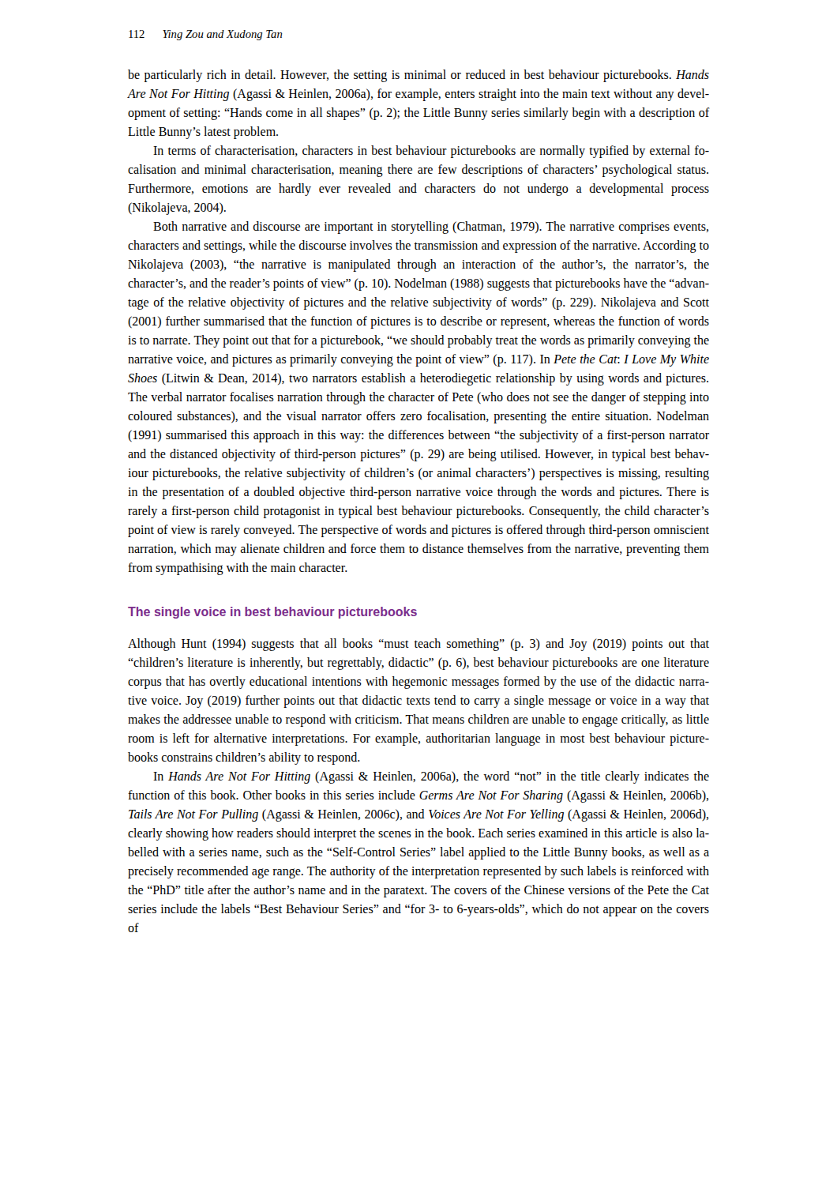112 Ying Zou and Xudong Tan
be particularly rich in detail. However, the setting is minimal or reduced in best behaviour picturebooks. Hands Are Not For Hitting (Agassi & Heinlen, 2006a), for example, enters straight into the main text without any development of setting: “Hands come in all shapes” (p. 2); the Little Bunny series similarly begin with a description of Little Bunny’s latest problem.
In terms of characterisation, characters in best behaviour picturebooks are normally typified by external focalisation and minimal characterisation, meaning there are few descriptions of characters’ psychological status. Furthermore, emotions are hardly ever revealed and characters do not undergo a developmental process (Nikolajeva, 2004).
Both narrative and discourse are important in storytelling (Chatman, 1979). The narrative comprises events, characters and settings, while the discourse involves the transmission and expression of the narrative. According to Nikolajeva (2003), “the narrative is manipulated through an interaction of the author’s, the narrator’s, the character’s, and the reader’s points of view” (p. 10). Nodelman (1988) suggests that picturebooks have the “advantage of the relative objectivity of pictures and the relative subjectivity of words” (p. 229). Nikolajeva and Scott (2001) further summarised that the function of pictures is to describe or represent, whereas the function of words is to narrate. They point out that for a picturebook, “we should probably treat the words as primarily conveying the narrative voice, and pictures as primarily conveying the point of view” (p. 117). In Pete the Cat: I Love My White Shoes (Litwin & Dean, 2014), two narrators establish a heterodiegetic relationship by using words and pictures. The verbal narrator focalises narration through the character of Pete (who does not see the danger of stepping into coloured substances), and the visual narrator offers zero focalisation, presenting the entire situation. Nodelman (1991) summarised this approach in this way: the differences between “the subjectivity of a first-person narrator and the distanced objectivity of third-person pictures” (p. 29) are being utilised. However, in typical best behaviour picturebooks, the relative subjectivity of children’s (or animal characters’) perspectives is missing, resulting in the presentation of a doubled objective third-person narrative voice through the words and pictures. There is rarely a first-person child protagonist in typical best behaviour picturebooks. Consequently, the child character’s point of view is rarely conveyed. The perspective of words and pictures is offered through third-person omniscient narration, which may alienate children and force them to distance themselves from the narrative, preventing them from sympathising with the main character.
The single voice in best behaviour picturebooks
Although Hunt (1994) suggests that all books “must teach something” (p. 3) and Joy (2019) points out that “children’s literature is inherently, but regrettably, didactic” (p. 6), best behaviour picturebooks are one literature corpus that has overtly educational intentions with hegemonic messages formed by the use of the didactic narrative voice. Joy (2019) further points out that didactic texts tend to carry a single message or voice in a way that makes the addressee unable to respond with criticism. That means children are unable to engage critically, as little room is left for alternative interpretations. For example, authoritarian language in most best behaviour picturebooks constrains children’s ability to respond.
In Hands Are Not For Hitting (Agassi & Heinlen, 2006a), the word “not” in the title clearly indicates the function of this book. Other books in this series include Germs Are Not For Sharing (Agassi & Heinlen, 2006b), Tails Are Not For Pulling (Agassi & Heinlen, 2006c), and Voices Are Not For Yelling (Agassi & Heinlen, 2006d), clearly showing how readers should interpret the scenes in the book. Each series examined in this article is also labelled with a series name, such as the “Self-Control Series” label applied to the Little Bunny books, as well as a precisely recommended age range. The authority of the interpretation represented by such labels is reinforced with the “PhD” title after the author’s name and in the paratext. The covers of the Chinese versions of the Pete the Cat series include the labels “Best Behaviour Series” and “for 3- to 6-years-olds”, which do not appear on the covers of